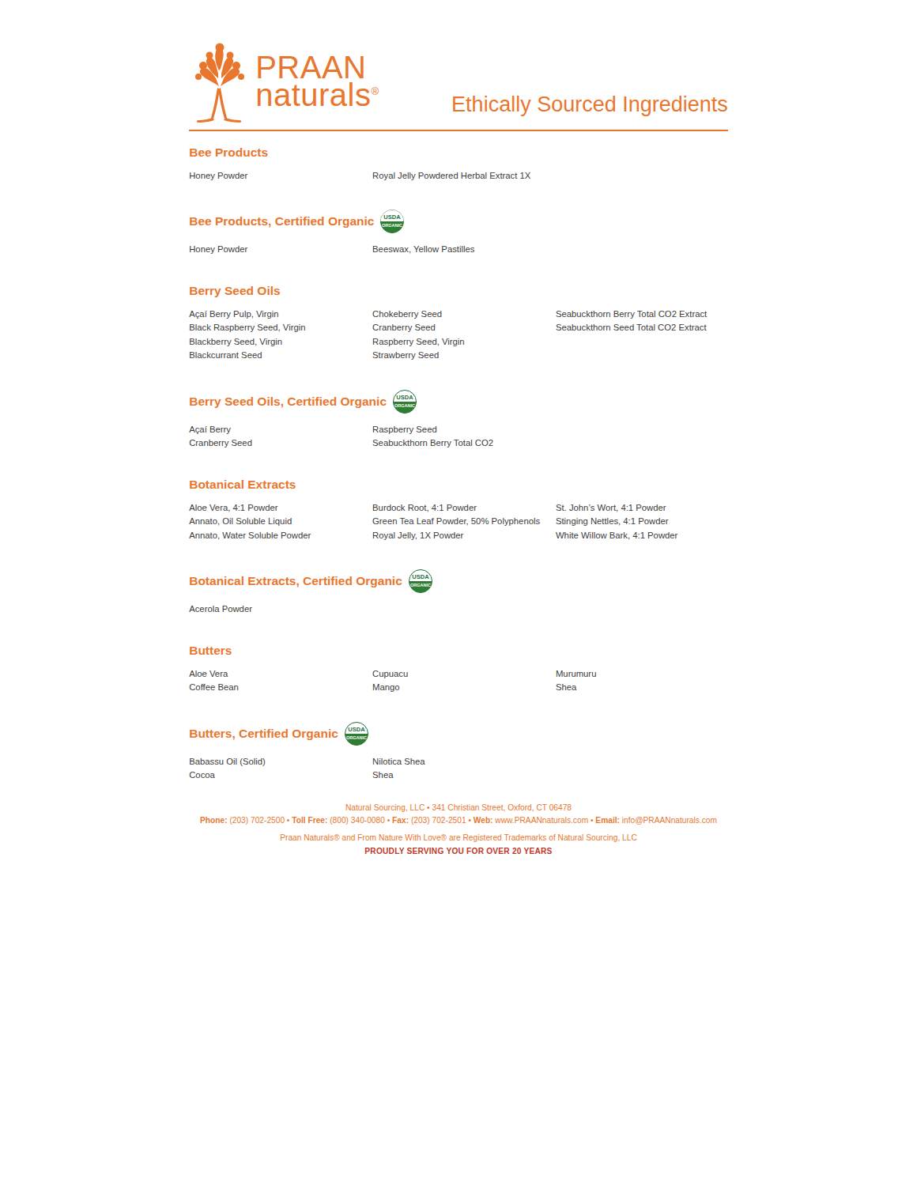PRAAN naturals®
Ethically Sourced Ingredients
Bee Products
Honey Powder
Royal Jelly Powdered Herbal Extract 1X
Bee Products, Certified Organic USDA ORGANIC
Honey Powder
Beeswax, Yellow Pastilles
Berry Seed Oils
Açaí Berry Pulp, Virgin
Black Raspberry Seed, Virgin
Blackberry Seed, Virgin
Blackcurrant Seed
Chokeberry Seed
Cranberry Seed
Raspberry Seed, Virgin
Strawberry Seed
Seabuckthorn Berry Total CO2 Extract
Seabuckthorn Seed Total CO2 Extract
Berry Seed Oils, Certified Organic USDA ORGANIC
Açaí Berry
Cranberry Seed
Raspberry Seed
Seabuckthorn Berry Total CO2
Botanical Extracts
Aloe Vera, 4:1 Powder
Annato, Oil Soluble Liquid
Annato, Water Soluble Powder
Burdock Root, 4:1 Powder
Green Tea Leaf Powder, 50% Polyphenols
Royal Jelly, 1X Powder
St. John’s Wort, 4:1 Powder
Stinging Nettles, 4:1 Powder
White Willow Bark, 4:1 Powder
Botanical Extracts, Certified Organic USDA ORGANIC
Acerola Powder
Butters
Aloe Vera
Coffee Bean
Cupuacu
Mango
Murumuru
Shea
Butters, Certified Organic USDA ORGANIC
Babassu Oil (Solid)
Cocoa
Nilotica Shea
Shea
Natural Sourcing, LLC • 341 Christian Street, Oxford, CT 06478
Phone: (203) 702-2500 • Toll Free: (800) 340-0080 • Fax: (203) 702-2501 • Web: www.PRAANnaturals.com • Email: info@PRAANnaturals.com
Praan Naturals® and From Nature With Love® are Registered Trademarks of Natural Sourcing, LLC
PROUDLY SERVING YOU FOR OVER 20 YEARS